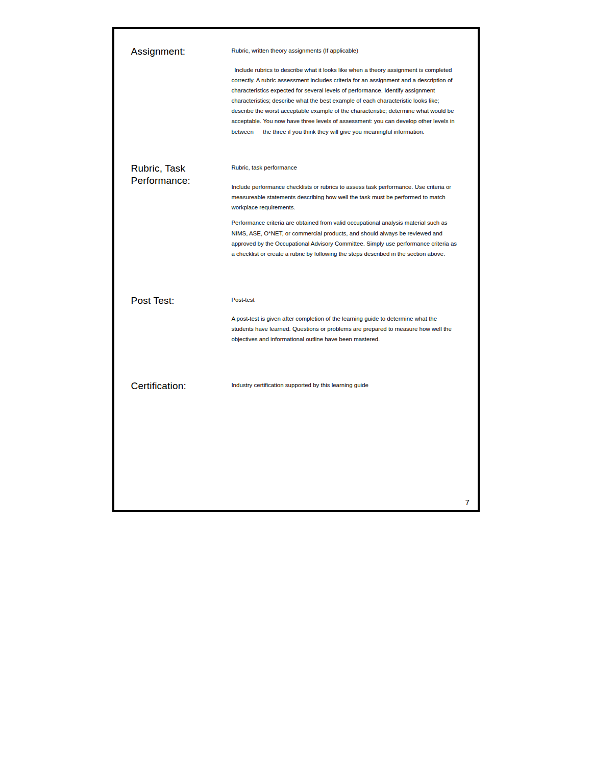| Assignment: | Rubric, written theory assignments (If applicable) Include rubrics to describe what it looks like when a theory assignment is completed correctly. A rubric assessment includes criteria for an assignment and a description of characteristics expected for several levels of performance. Identify assignment characteristics; describe what the best example of each characteristic looks like; describe the worst acceptable example of the characteristic; determine what would be acceptable. You now have three levels of assessment: you can develop other levels in between the three if you think they will give you meaningful information. |
| Rubric, Task Performance: | Rubric, task performance Include performance checklists or rubrics to assess task performance. Use criteria or measureable statements describing how well the task must be performed to match workplace requirements. Performance criteria are obtained from valid occupational analysis material such as NIMS, ASE, O*NET, or commercial products, and should always be reviewed and approved by the Occupational Advisory Committee. Simply use performance criteria as a checklist or create a rubric by following the steps described in the section above. |
| Post Test: | Post-test A post-test is given after completion of the learning guide to determine what the students have learned. Questions or problems are prepared to measure how well the objectives and informational outline have been mastered. |
| Certification: | Industry certification supported by this learning guide |
7